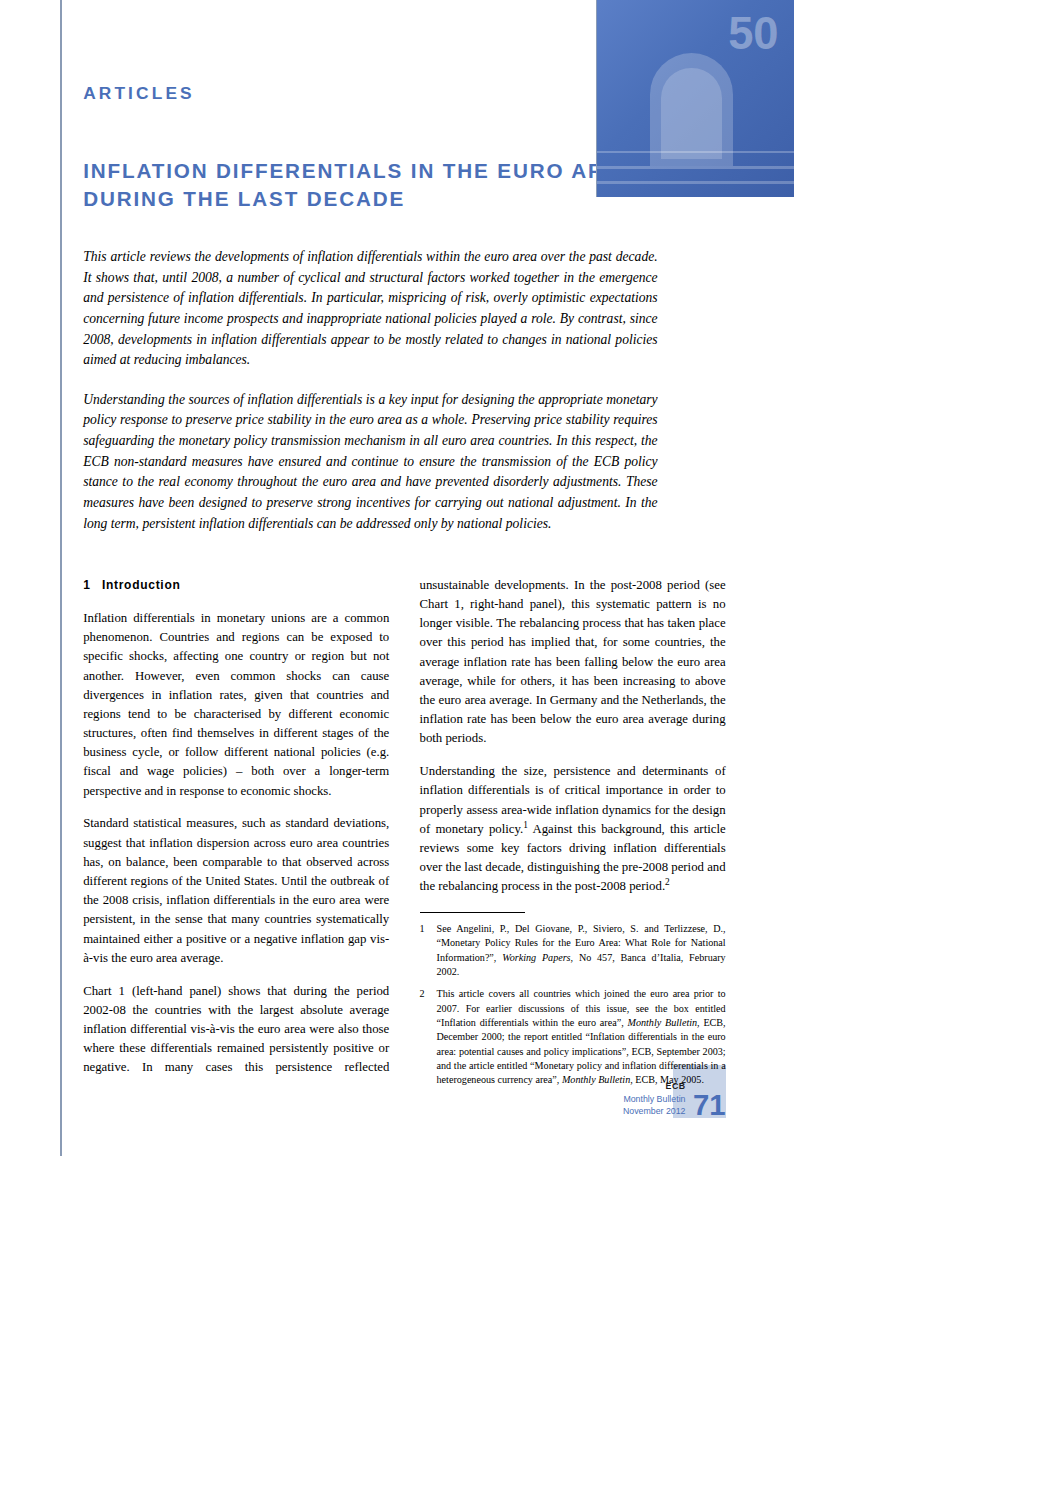Articles
Inflation differentials in the euro area
during the last decade
This article reviews the developments of inflation differentials within the euro area over the past decade. It shows that, until 2008, a number of cyclical and structural factors worked together in the emergence and persistence of inflation differentials. In particular, mispricing of risk, overly optimistic expectations concerning future income prospects and inappropriate national policies played a role. By contrast, since 2008, developments in inflation differentials appear to be mostly related to changes in national policies aimed at reducing imbalances.
Understanding the sources of inflation differentials is a key input for designing the appropriate monetary policy response to preserve price stability in the euro area as a whole. Preserving price stability requires safeguarding the monetary policy transmission mechanism in all euro area countries. In this respect, the ECB non-standard measures have ensured and continue to ensure the transmission of the ECB policy stance to the real economy throughout the euro area and have prevented disorderly adjustments. These measures have been designed to preserve strong incentives for carrying out national adjustment. In the long term, persistent inflation differentials can be addressed only by national policies.
1 Introduction
Inflation differentials in monetary unions are a common phenomenon. Countries and regions can be exposed to specific shocks, affecting one country or region but not another. However, even common shocks can cause divergences in inflation rates, given that countries and regions tend to be characterised by different economic structures, often find themselves in different stages of the business cycle, or follow different national policies (e.g. fiscal and wage policies) – both over a longer-term perspective and in response to economic shocks.
Standard statistical measures, such as standard deviations, suggest that inflation dispersion across euro area countries has, on balance, been comparable to that observed across different regions of the United States. Until the outbreak of the 2008 crisis, inflation differentials in the euro area were persistent, in the sense that many countries systematically maintained either a positive or a negative inflation gap vis-à-vis the euro area average.
Chart 1 (left-hand panel) shows that during the period 2002-08 the countries with the largest absolute average inflation differential vis-à-vis the euro area were also those where these differentials remained persistently positive or negative. In many cases this persistence reflected unsustainable developments. In the post-2008 period (see Chart 1, right-hand panel), this systematic pattern is no longer visible. The rebalancing process that has taken place over this period has implied that, for some countries, the average inflation rate has been falling below the euro area average, while for others, it has been increasing to above the euro area average. In Germany and the Netherlands, the inflation rate has been below the euro area average during both periods.
Understanding the size, persistence and determinants of inflation differentials is of critical importance in order to properly assess area-wide inflation dynamics for the design of monetary policy.1 Against this background, this article reviews some key factors driving inflation differentials over the last decade, distinguishing the pre-2008 period and the rebalancing process in the post-2008 period.2
1
See Angelini, P., Del Giovane, P., Siviero, S. and Terlizzese, D., “Monetary Policy Rules for the Euro Area: What Role for National Information?”, Working Papers, No 457, Banca d’Italia, February 2002.
2
This article covers all countries which joined the euro area prior to 2007. For earlier discussions of this issue, see the box entitled “Inflation differentials within the euro area”, Monthly Bulletin, ECB, December 2000; the report entitled “Inflation differentials in the euro area: potential causes and policy implications”, ECB, September 2003; and the article entitled “Monetary policy and inflation differentials in a heterogeneous currency area”, Monthly Bulletin, ECB, May 2005.
ECB
Monthly Bulletin
November 2012
71